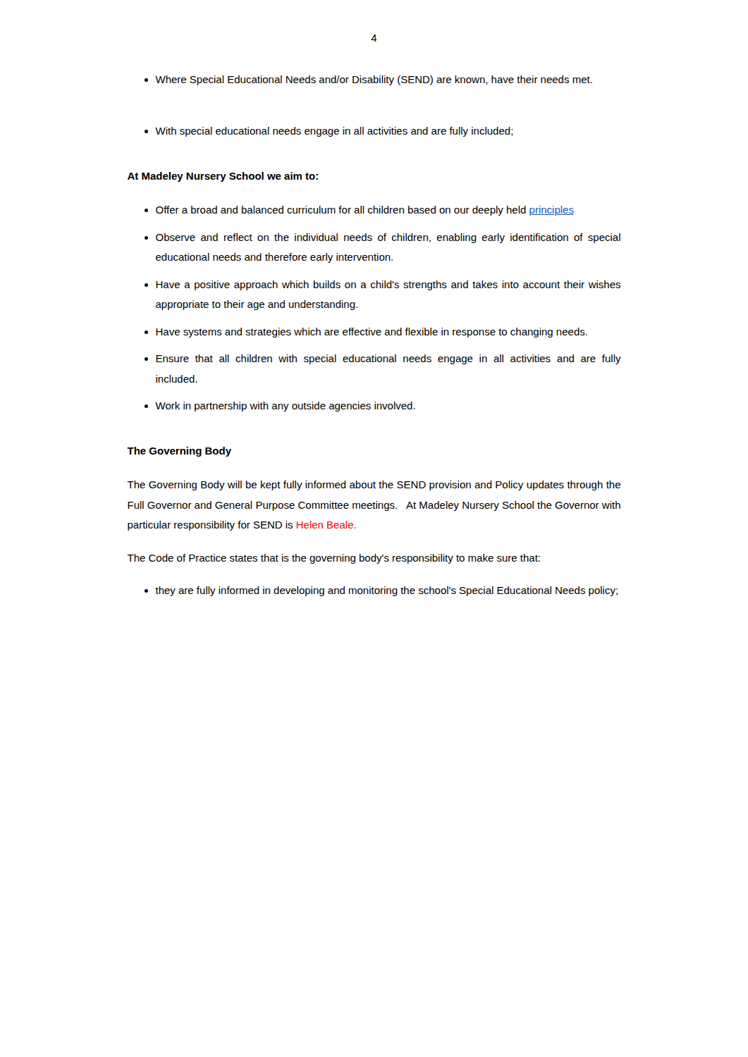4
Where Special Educational Needs and/or Disability (SEND) are known, have their needs met.
With special educational needs engage in all activities and are fully included;
At Madeley Nursery School we aim to:
Offer a broad and balanced curriculum for all children based on our deeply held principles
Observe and reflect on the individual needs of children, enabling early identification of special educational needs and therefore early intervention.
Have a positive approach which builds on a child's strengths and takes into account their wishes appropriate to their age and understanding.
Have systems and strategies which are effective and flexible in response to changing needs.
Ensure that all children with special educational needs engage in all activities and are fully included.
Work in partnership with any outside agencies involved.
The Governing Body
The Governing Body will be kept fully informed about the SEND provision and Policy updates through the Full Governor and General Purpose Committee meetings. At Madeley Nursery School the Governor with particular responsibility for SEND is Helen Beale.
The Code of Practice states that is the governing body's responsibility to make sure that:
they are fully informed in developing and monitoring the school's Special Educational Needs policy;